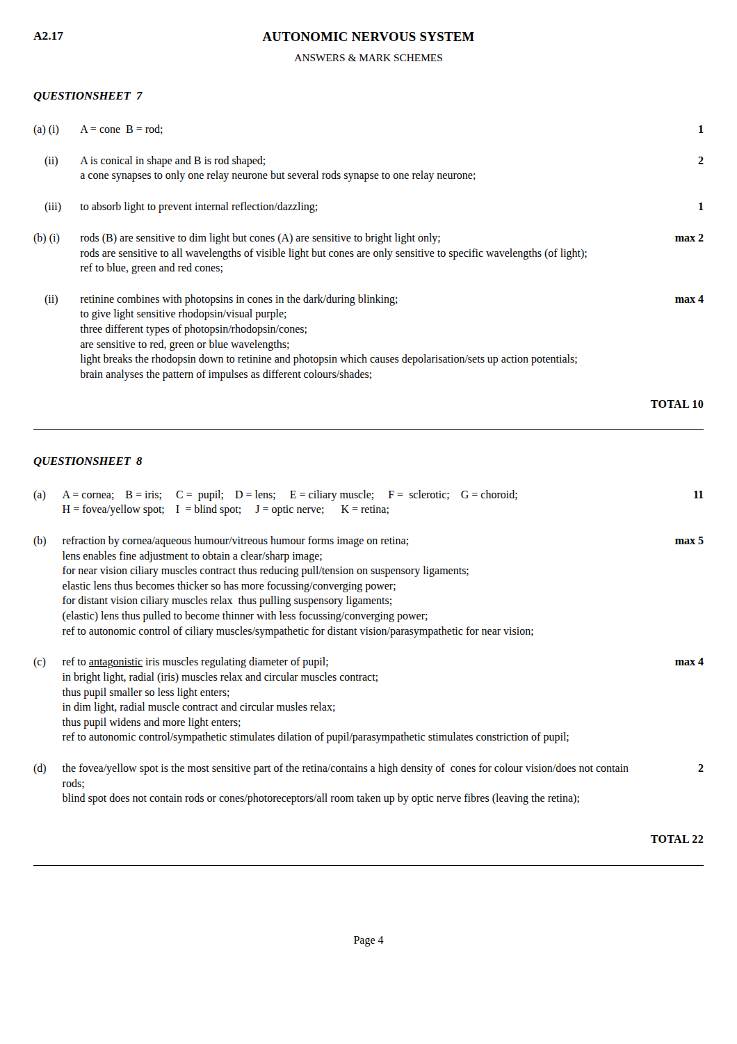A2.17
AUTONOMIC NERVOUS SYSTEM
ANSWERS & MARK SCHEMES
QUESTIONSHEET 7
| (a) (i) | A = cone B = rod; | 1 |
| (ii) | A is conical in shape and B is rod shaped; a cone synapses to only one relay neurone but several rods synapse to one relay neurone; | 2 |
| (iii) | to absorb light to prevent internal reflection/dazzling; | 1 |
| (b) (i) | rods (B) are sensitive to dim light but cones (A) are sensitive to bright light only; rods are sensitive to all wavelengths of visible light but cones are only sensitive to specific wavelengths (of light); ref to blue, green and red cones; | max 2 |
| (ii) | retinine combines with photopsins in cones in the dark/during blinking; to give light sensitive rhodopsin/visual purple; three different types of photopsin/rhodopsin/cones; are sensitive to red, green or blue wavelengths; light breaks the rhodopsin down to retinine and photopsin which causes depolarisation/sets up action potentials; brain analyses the pattern of impulses as different colours/shades; | max 4 |
TOTAL 10
QUESTIONSHEET 8
| (a) | A = cornea; B = iris; C = pupil; D = lens; E = ciliary muscle; F = sclerotic; G = choroid; H = fovea/yellow spot; I = blind spot; J = optic nerve; K = retina; | 11 |
| (b) | refraction by cornea/aqueous humour/vitreous humour forms image on retina; lens enables fine adjustment to obtain a clear/sharp image; for near vision ciliary muscles contract thus reducing pull/tension on suspensory ligaments; elastic lens thus becomes thicker so has more focussing/converging power; for distant vision ciliary muscles relax thus pulling suspensory ligaments; (elastic) lens thus pulled to become thinner with less focussing/converging power; ref to autonomic control of ciliary muscles/sympathetic for distant vision/parasympathetic for near vision; | max 5 |
| (c) | ref to antagonistic iris muscles regulating diameter of pupil; in bright light, radial (iris) muscles relax and circular muscles contract; thus pupil smaller so less light enters; in dim light, radial muscle contract and circular musles relax; thus pupil widens and more light enters; ref to autonomic control/sympathetic stimulates dilation of pupil/parasympathetic stimulates constriction of pupil; | max 4 |
| (d) | the fovea/yellow spot is the most sensitive part of the retina/contains a high density of cones for colour vision/does not contain rods; blind spot does not contain rods or cones/photoreceptors/all room taken up by optic nerve fibres (leaving the retina); | 2 |
TOTAL 22
Page 4